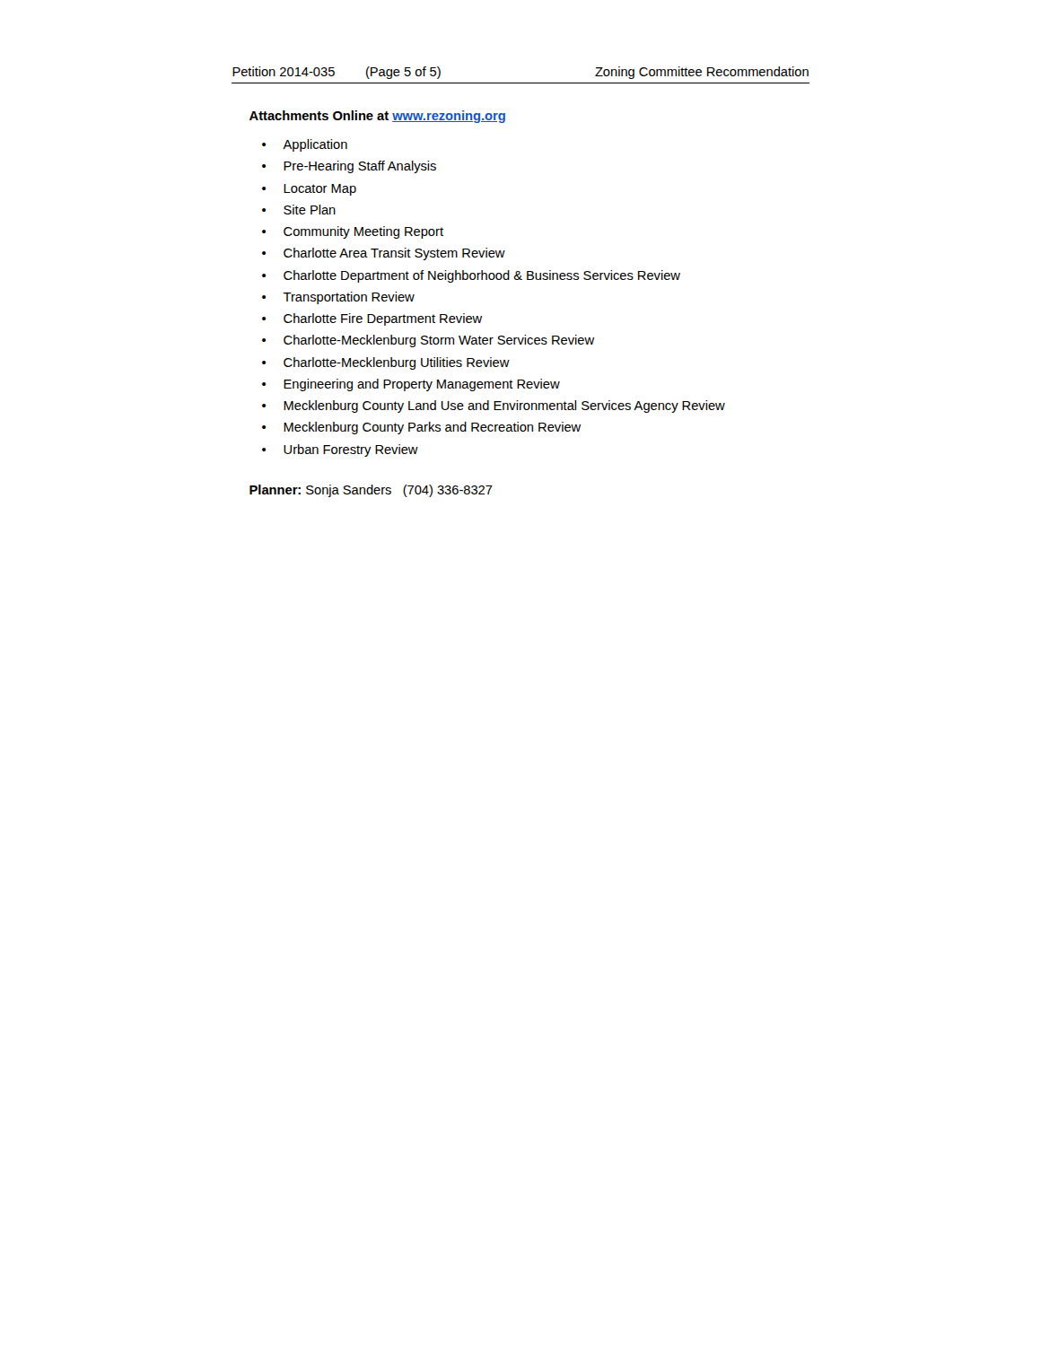Petition 2014-035 (Page 5 of 5) Zoning Committee Recommendation
Attachments Online at www.rezoning.org
Application
Pre-Hearing Staff Analysis
Locator Map
Site Plan
Community Meeting Report
Charlotte Area Transit System Review
Charlotte Department of Neighborhood & Business Services Review
Transportation Review
Charlotte Fire Department Review
Charlotte-Mecklenburg Storm Water Services Review
Charlotte-Mecklenburg Utilities Review
Engineering and Property Management Review
Mecklenburg County Land Use and Environmental Services Agency Review
Mecklenburg County Parks and Recreation Review
Urban Forestry Review
Planner: Sonja Sanders (704) 336-8327